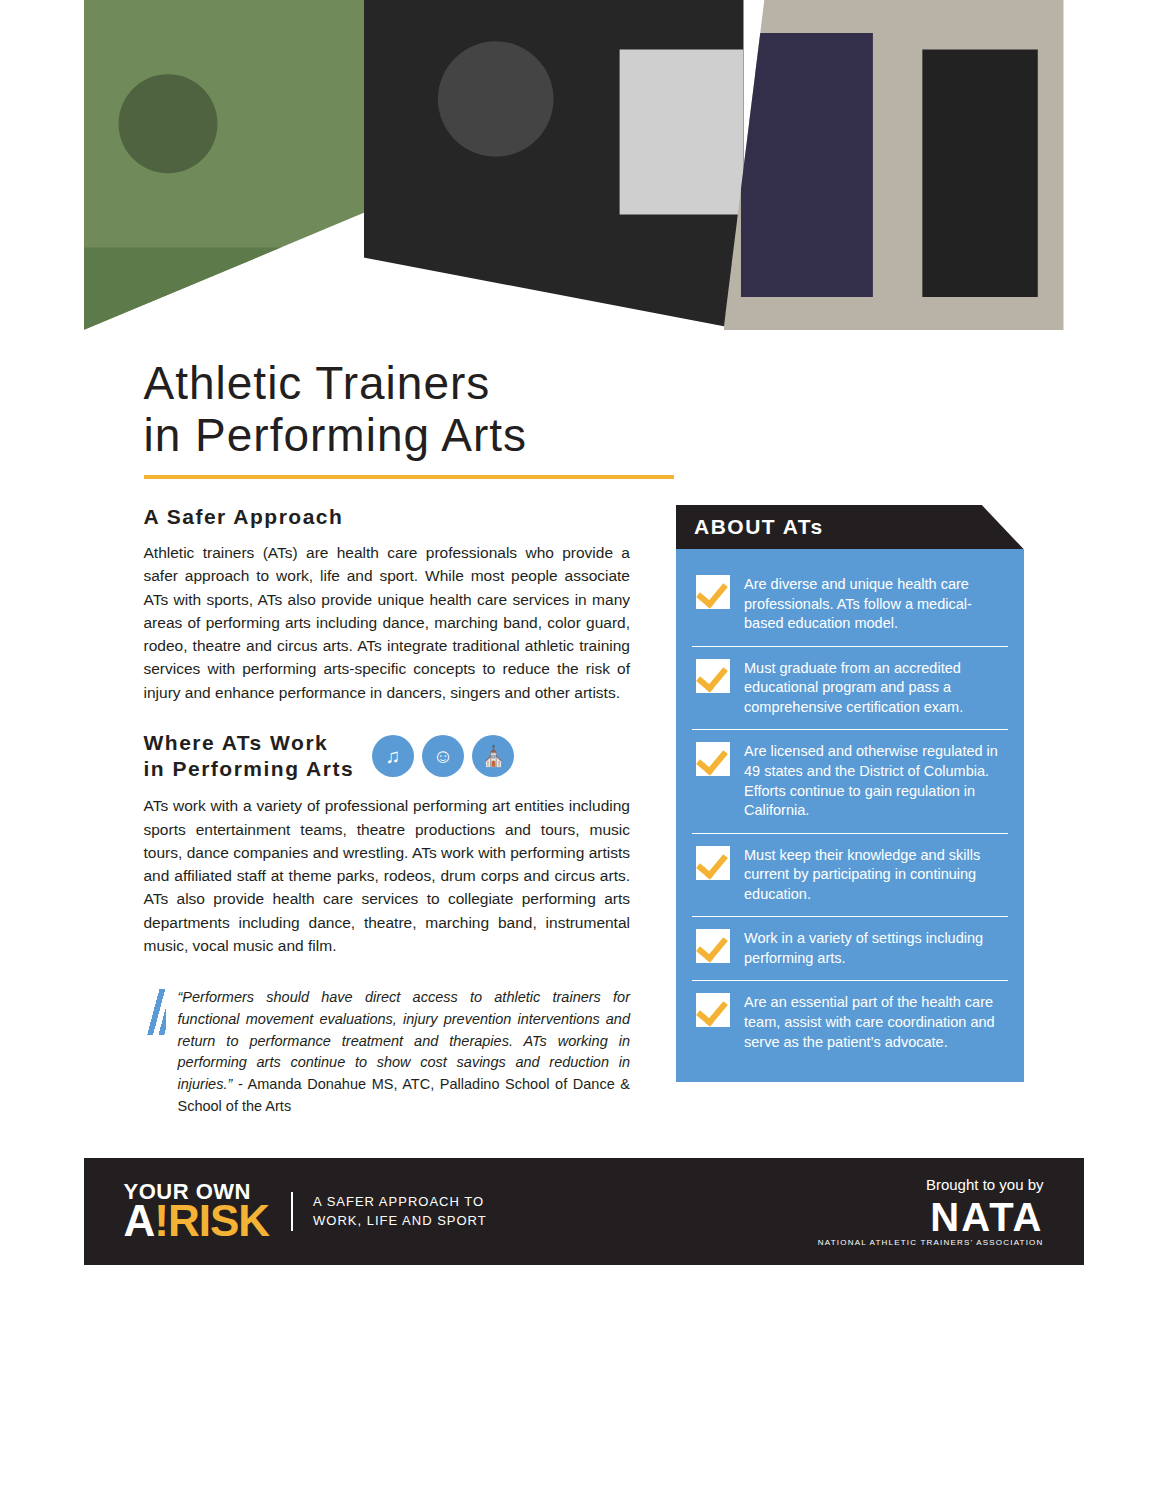Athletic Trainers
in Performing Arts
A Safer Approach
Athletic trainers (ATs) are health care professionals who provide a safer approach to work, life and sport. While most people associate ATs with sports, ATs also provide unique health care services in many areas of performing arts including dance, marching band, color guard, rodeo, theatre and circus arts. ATs integrate traditional athletic training services with performing arts-specific concepts to reduce the risk of injury and enhance performance in dancers, singers and other artists.
Where ATs Work
in Performing Arts
♫ ☺ ⛪
ATs work with a variety of professional performing art entities including sports entertainment teams, theatre productions and tours, music tours, dance companies and wrestling. ATs work with performing artists and affiliated staff at theme parks, rodeos, drum corps and circus arts. ATs also provide health care services to collegiate performing arts departments including dance, theatre, marching band, instrumental music, vocal music and film.
“Performers should have direct access to athletic trainers for functional movement evaluations, injury prevention interventions and return to performance treatment and therapies. ATs working in performing arts continue to show cost savings and reduction in injuries.” - Amanda Donahue MS, ATC, Palladino School of Dance & School of the Arts
ABOUT ATs
Are diverse and unique health care professionals. ATs follow a medical-based education model.
Must graduate from an accredited educational program and pass a comprehensive certification exam.
Are licensed and otherwise regulated in 49 states and the District of Columbia. Efforts continue to gain regulation in California.
Must keep their knowledge and skills current by participating in continuing education.
Work in a variety of settings including performing arts.
Are an essential part of the health care team, assist with care coordination and serve as the patient’s advocate.
YOUR OWN A!RISK
A safer approach to
work, life and sport
Brought to you by
NATA NATIONAL ATHLETIC TRAINERS’ ASSOCIATION